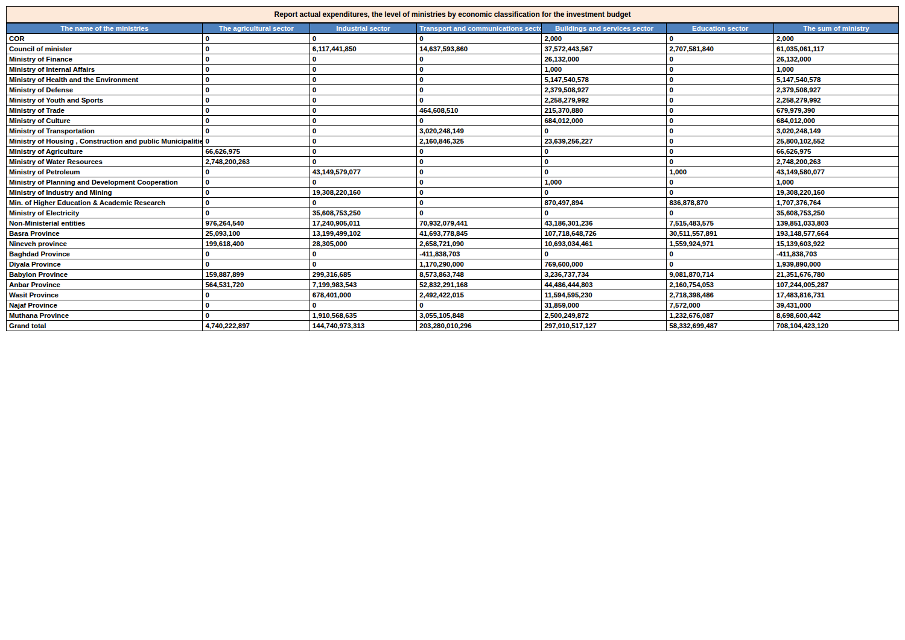Report actual expenditures, the level of ministries by economic classification for the investment budget
| The name of the ministries | The agricultural sector | Industrial sector | Transport and communications sector | Buildings and services sector | Education sector | The sum of ministry |
| --- | --- | --- | --- | --- | --- | --- |
| COR | 0 | 0 | 0 | 2,000 | 0 | 2,000 |
| Council of minister | 0 | 6,117,441,850 | 14,637,593,860 | 37,572,443,567 | 2,707,581,840 | 61,035,061,117 |
| Ministry of Finance | 0 | 0 | 0 | 26,132,000 | 0 | 26,132,000 |
| Ministry of Internal Affairs | 0 | 0 | 0 | 1,000 | 0 | 1,000 |
| Ministry of Health and the Environment | 0 | 0 | 0 | 5,147,540,578 | 0 | 5,147,540,578 |
| Ministry of Defense | 0 | 0 | 0 | 2,379,508,927 | 0 | 2,379,508,927 |
| Ministry of Youth and Sports | 0 | 0 | 0 | 2,258,279,992 | 0 | 2,258,279,992 |
| Ministry of Trade | 0 | 0 | 464,608,510 | 215,370,880 | 0 | 679,979,390 |
| Ministry of Culture | 0 | 0 | 0 | 684,012,000 | 0 | 684,012,000 |
| Ministry of Transportation | 0 | 0 | 3,020,248,149 | 0 | 0 | 3,020,248,149 |
| Ministry of Housing , Construction and public Municipalities | 0 | 0 | 2,160,846,325 | 23,639,256,227 | 0 | 25,800,102,552 |
| Ministry of Agriculture | 66,626,975 | 0 | 0 | 0 | 0 | 66,626,975 |
| Ministry of Water Resources | 2,748,200,263 | 0 | 0 | 0 | 0 | 2,748,200,263 |
| Ministry of Petroleum | 0 | 43,149,579,077 | 0 | 0 | 1,000 | 43,149,580,077 |
| Ministry of Planning and Development Cooperation | 0 | 0 | 0 | 1,000 | 0 | 1,000 |
| Ministry of Industry and Mining | 0 | 19,308,220,160 | 0 | 0 | 0 | 19,308,220,160 |
| Min. of Higher Education & Academic Research | 0 | 0 | 0 | 870,497,894 | 836,878,870 | 1,707,376,764 |
| Ministry of Electricity | 0 | 35,608,753,250 | 0 | 0 | 0 | 35,608,753,250 |
| Non-Ministerial entities | 976,264,540 | 17,240,905,011 | 70,932,079,441 | 43,186,301,236 | 7,515,483,575 | 139,851,033,803 |
| Basra Province | 25,093,100 | 13,199,499,102 | 41,693,778,845 | 107,718,648,726 | 30,511,557,891 | 193,148,577,664 |
| Nineveh province | 199,618,400 | 28,305,000 | 2,658,721,090 | 10,693,034,461 | 1,559,924,971 | 15,139,603,922 |
| Baghdad Province | 0 | 0 | -411,838,703 | 0 | 0 | -411,838,703 |
| Diyala Province | 0 | 0 | 1,170,290,000 | 769,600,000 | 0 | 1,939,890,000 |
| Babylon Province | 159,887,899 | 299,316,685 | 8,573,863,748 | 3,236,737,734 | 9,081,870,714 | 21,351,676,780 |
| Anbar Province | 564,531,720 | 7,199,983,543 | 52,832,291,168 | 44,486,444,803 | 2,160,754,053 | 107,244,005,287 |
| Wasit Province | 0 | 678,401,000 | 2,492,422,015 | 11,594,595,230 | 2,718,398,486 | 17,483,816,731 |
| Najaf Province | 0 | 0 | 0 | 31,859,000 | 7,572,000 | 39,431,000 |
| Muthana Province | 0 | 1,910,568,635 | 3,055,105,848 | 2,500,249,872 | 1,232,676,087 | 8,698,600,442 |
| Grand total | 4,740,222,897 | 144,740,973,313 | 203,280,010,296 | 297,010,517,127 | 58,332,699,487 | 708,104,423,120 |